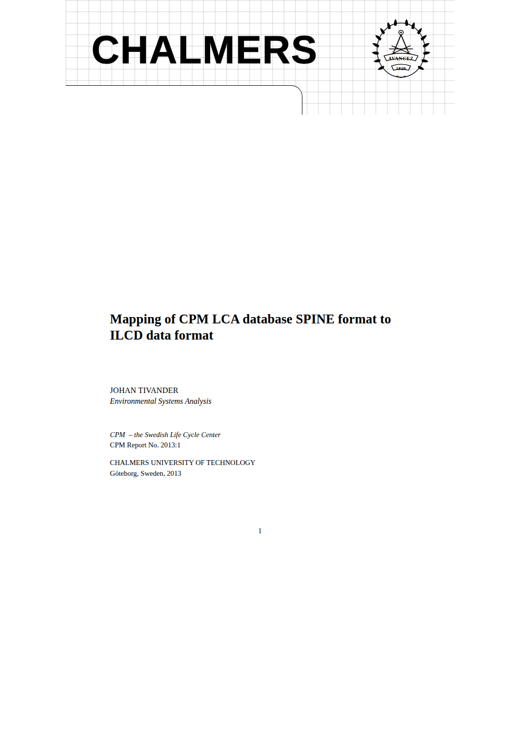CHALMERS
AVANCEZ 1829
Mapping of CPM LCA database SPINE format to ILCD data format
JOHAN TIVANDER
Environmental Systems Analysis
CPM – the Swedish Life Cycle Center
CPM Report No. 2013:1
CHALMERS UNIVERSITY OF TECHNOLOGY
Göteborg, Sweden, 2013
1